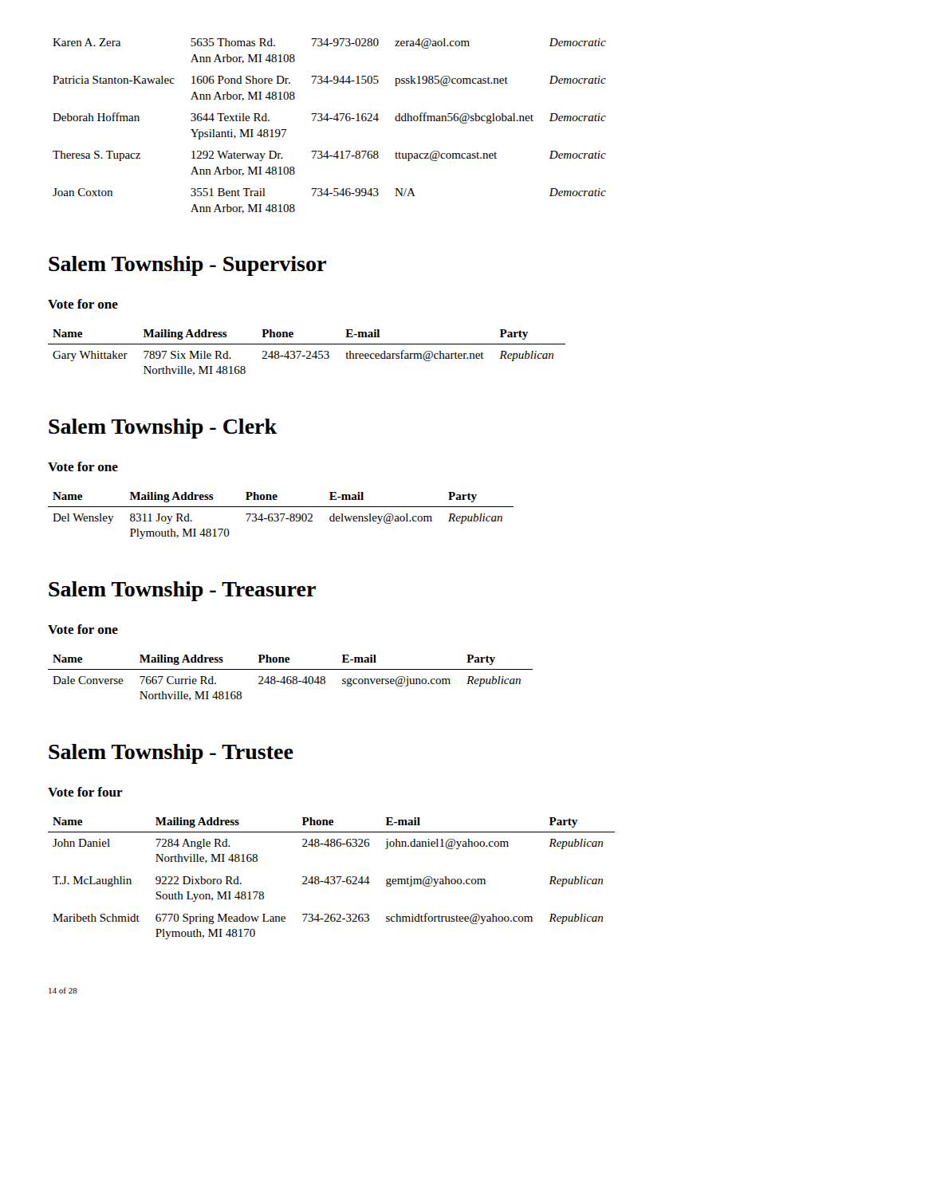| Karen A. Zera | 5635 Thomas Rd. Ann Arbor, MI 48108 | 734-973-0280 | zera4@aol.com | Democratic |
| Patricia Stanton-Kawalec | 1606 Pond Shore Dr. Ann Arbor, MI 48108 | 734-944-1505 | pssk1985@comcast.net | Democratic |
| Deborah Hoffman | 3644 Textile Rd. Ypsilanti, MI 48197 | 734-476-1624 | ddhoffman56@sbcglobal.net | Democratic |
| Theresa S. Tupacz | 1292 Waterway Dr. Ann Arbor, MI 48108 | 734-417-8768 | ttupacz@comcast.net | Democratic |
| Joan Coxton | 3551 Bent Trail Ann Arbor, MI 48108 | 734-546-9943 | N/A | Democratic |
Salem Township - Supervisor
Vote for one
| Name | Mailing Address | Phone | E-mail | Party |
| --- | --- | --- | --- | --- |
| Gary Whittaker | 7897 Six Mile Rd. Northville, MI 48168 | 248-437-2453 | threecedarsfarm@charter.net | Republican |
Salem Township - Clerk
Vote for one
| Name | Mailing Address | Phone | E-mail | Party |
| --- | --- | --- | --- | --- |
| Del Wensley | 8311 Joy Rd. Plymouth, MI 48170 | 734-637-8902 | delwensley@aol.com | Republican |
Salem Township - Treasurer
Vote for one
| Name | Mailing Address | Phone | E-mail | Party |
| --- | --- | --- | --- | --- |
| Dale Converse | 7667 Currie Rd. Northville, MI 48168 | 248-468-4048 | sgconverse@juno.com | Republican |
Salem Township - Trustee
Vote for four
| Name | Mailing Address | Phone | E-mail | Party |
| --- | --- | --- | --- | --- |
| John Daniel | 7284 Angle Rd. Northville, MI 48168 | 248-486-6326 | john.daniel1@yahoo.com | Republican |
| T.J. McLaughlin | 9222 Dixboro Rd. South Lyon, MI 48178 | 248-437-6244 | gemtjm@yahoo.com | Republican |
| Maribeth Schmidt | 6770 Spring Meadow Lane Plymouth, MI 48170 | 734-262-3263 | schmidtfortrustee@yahoo.com | Republican |
14 of 28